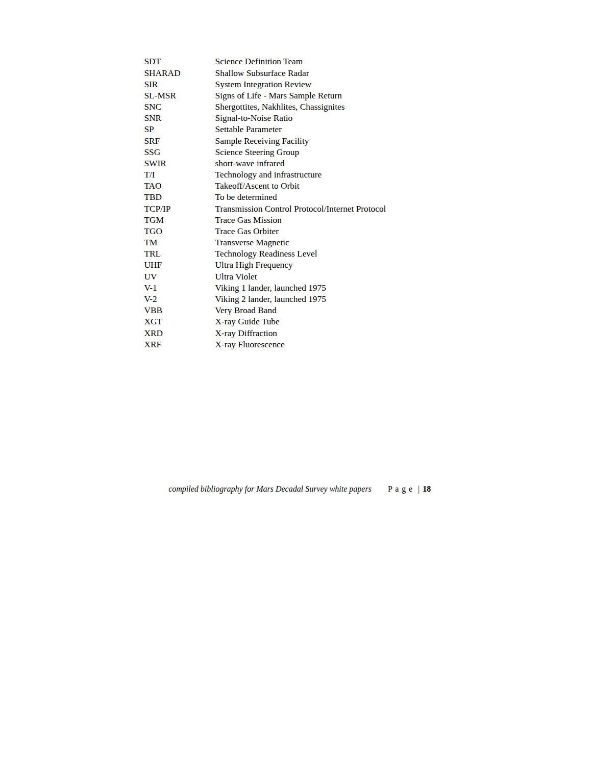SDT
Science Definition Team
SHARAD
Shallow Subsurface Radar
SIR
System Integration Review
SL-MSR
Signs of Life - Mars Sample Return
SNC
Shergottites, Nakhlites, Chassignites
SNR
Signal-to-Noise Ratio
SP
Settable Parameter
SRF
Sample Receiving Facility
SSG
Science Steering Group
SWIR
short-wave infrared
T/I
Technology and infrastructure
TAO
Takeoff/Ascent to Orbit
TBD
To be determined
TCP/IP
Transmission Control Protocol/Internet Protocol
TGM
Trace Gas Mission
TGO
Trace Gas Orbiter
TM
Transverse Magnetic
TRL
Technology Readiness Level
UHF
Ultra High Frequency
UV
Ultra Violet
V-1
Viking 1 lander, launched 1975
V-2
Viking 2 lander, launched 1975
VBB
Very Broad Band
XGT
X-ray Guide Tube
XRD
X-ray Diffraction
XRF
X-ray Fluorescence
compiled bibliography for Mars Decadal Survey white papers P a g e | 18